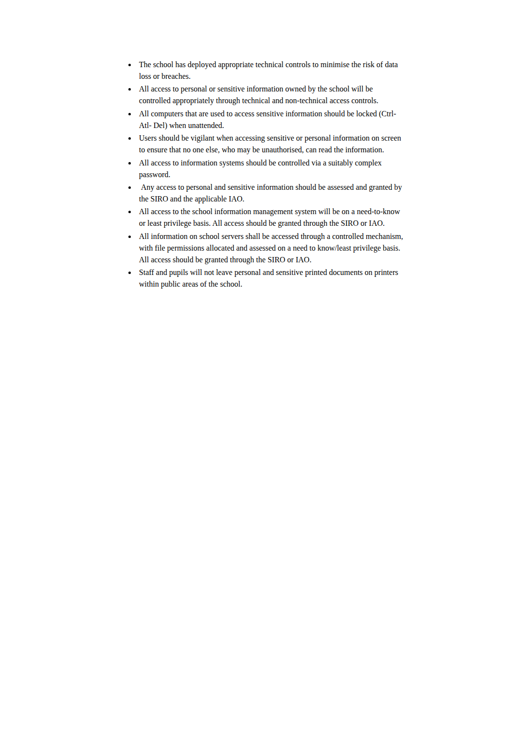The school has deployed appropriate technical controls to minimise the risk of data loss or breaches.
All access to personal or sensitive information owned by the school will be controlled appropriately through technical and non-technical access controls.
All computers that are used to access sensitive information should be locked (Ctrl-Atl- Del) when unattended.
Users should be vigilant when accessing sensitive or personal information on screen to ensure that no one else, who may be unauthorised, can read the information.
All access to information systems should be controlled via a suitably complex password.
Any access to personal and sensitive information should be assessed and granted by the SIRO and the applicable IAO.
All access to the school information management system will be on a need-to-know or least privilege basis. All access should be granted through the SIRO or IAO.
All information on school servers shall be accessed through a controlled mechanism, with file permissions allocated and assessed on a need to know/least privilege basis. All access should be granted through the SIRO or IAO.
Staff and pupils will not leave personal and sensitive printed documents on printers within public areas of the school.